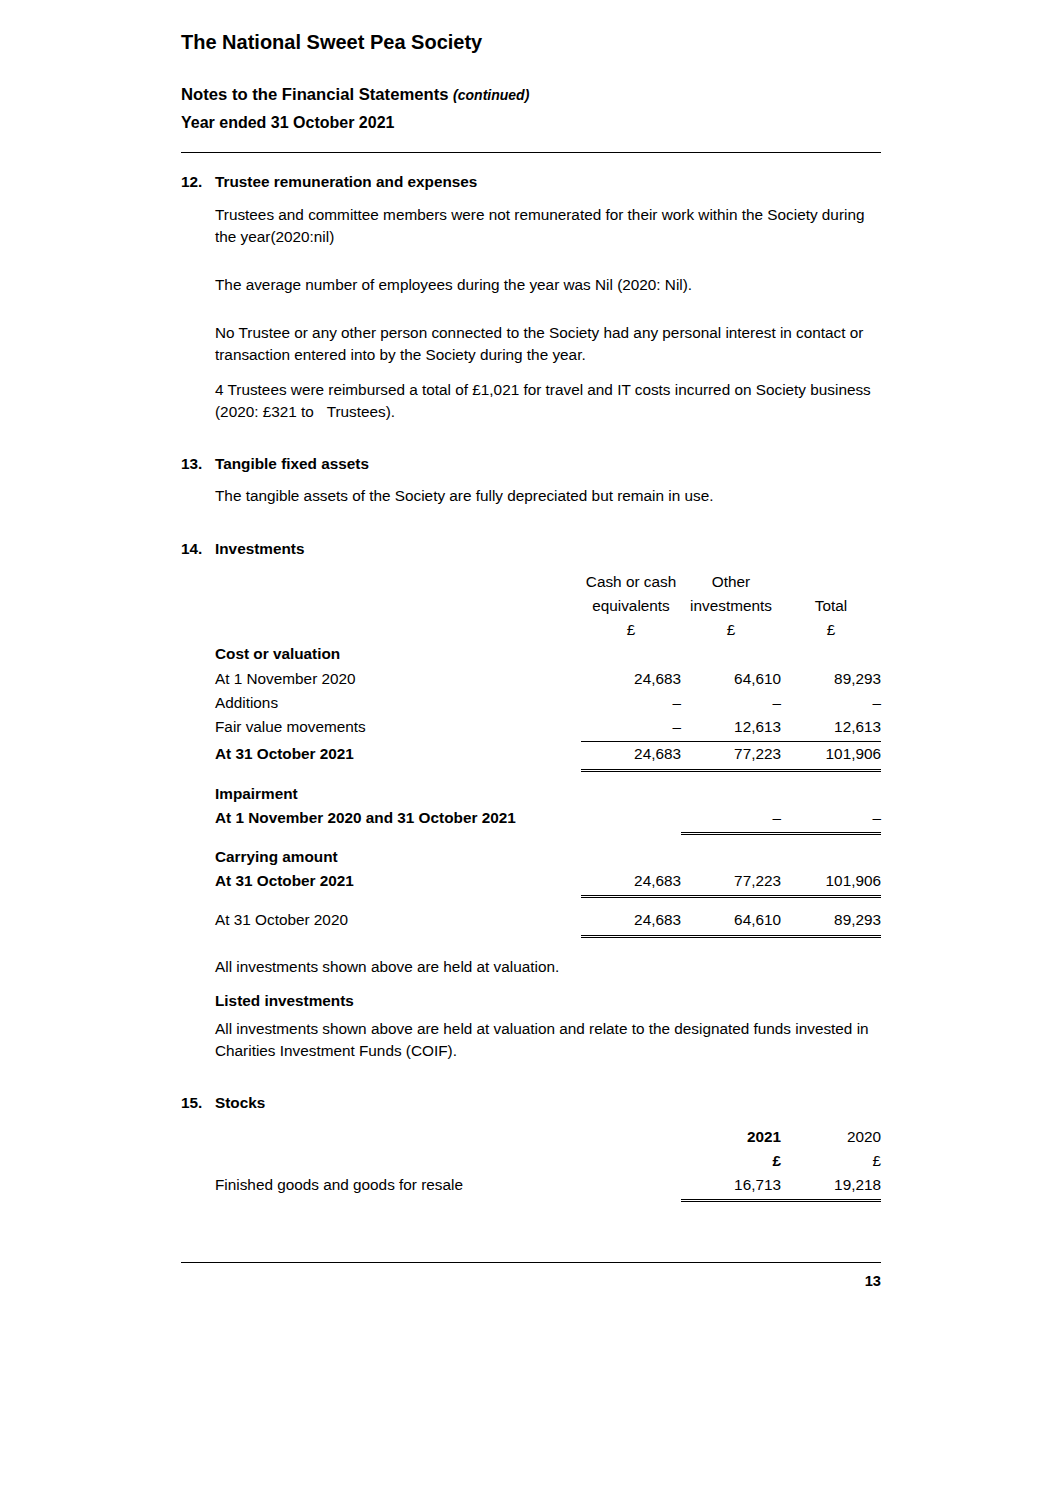The National Sweet Pea Society
Notes to the Financial Statements (continued)
Year ended 31 October 2021
12.
Trustee remuneration and expenses
Trustees and committee members were not remunerated for their work within the Society during the year(2020:nil)
The average number of employees during the year was Nil (2020: Nil).
No Trustee or any other person connected to the Society had any personal interest in contact or transaction entered into by the Society during the year.
4 Trustees were reimbursed a total of £1,021 for travel and IT costs incurred on Society business (2020: £321 to Trustees).
13.
Tangible fixed assets
The tangible assets of the Society are fully depreciated but remain in use.
14.
Investments
| | Cash or cash | Other | |
| --- | --- | --- | --- |
| | equivalents | investments | Total |
| | £ | £ | £ |
| Cost or valuation | | | |
| At 1 November 2020 | 24,683 | 64,610 | 89,293 |
| Additions | – | – | – |
| Fair value movements | – | 12,613 | 12,613 |
| At 31 October 2021 | 24,683 | 77,223 | 101,906 |
| Impairment | | | |
| At 1 November 2020 and 31 October 2021 | | – | – |
| Carrying amount | | | |
| At 31 October 2021 | 24,683 | 77,223 | 101,906 |
| At 31 October 2020 | 24,683 | 64,610 | 89,293 |
All investments shown above are held at valuation.
Listed investments
All investments shown above are held at valuation and relate to the designated funds invested in Charities Investment Funds (COIF).
15.
Stocks
| | 2021 | 2020 |
| | £ | £ |
| Finished goods and goods for resale | 16,713 | 19,218 |
13